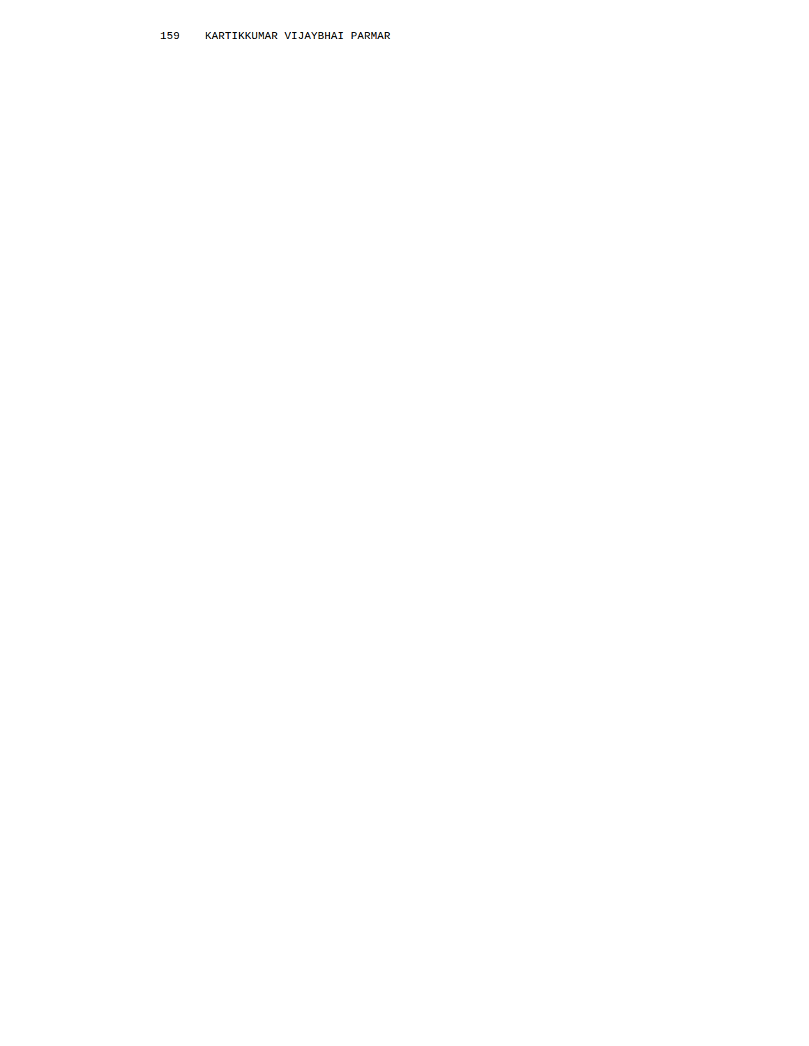159 KARTIKKUMAR VIJAYBHAI PARMAR